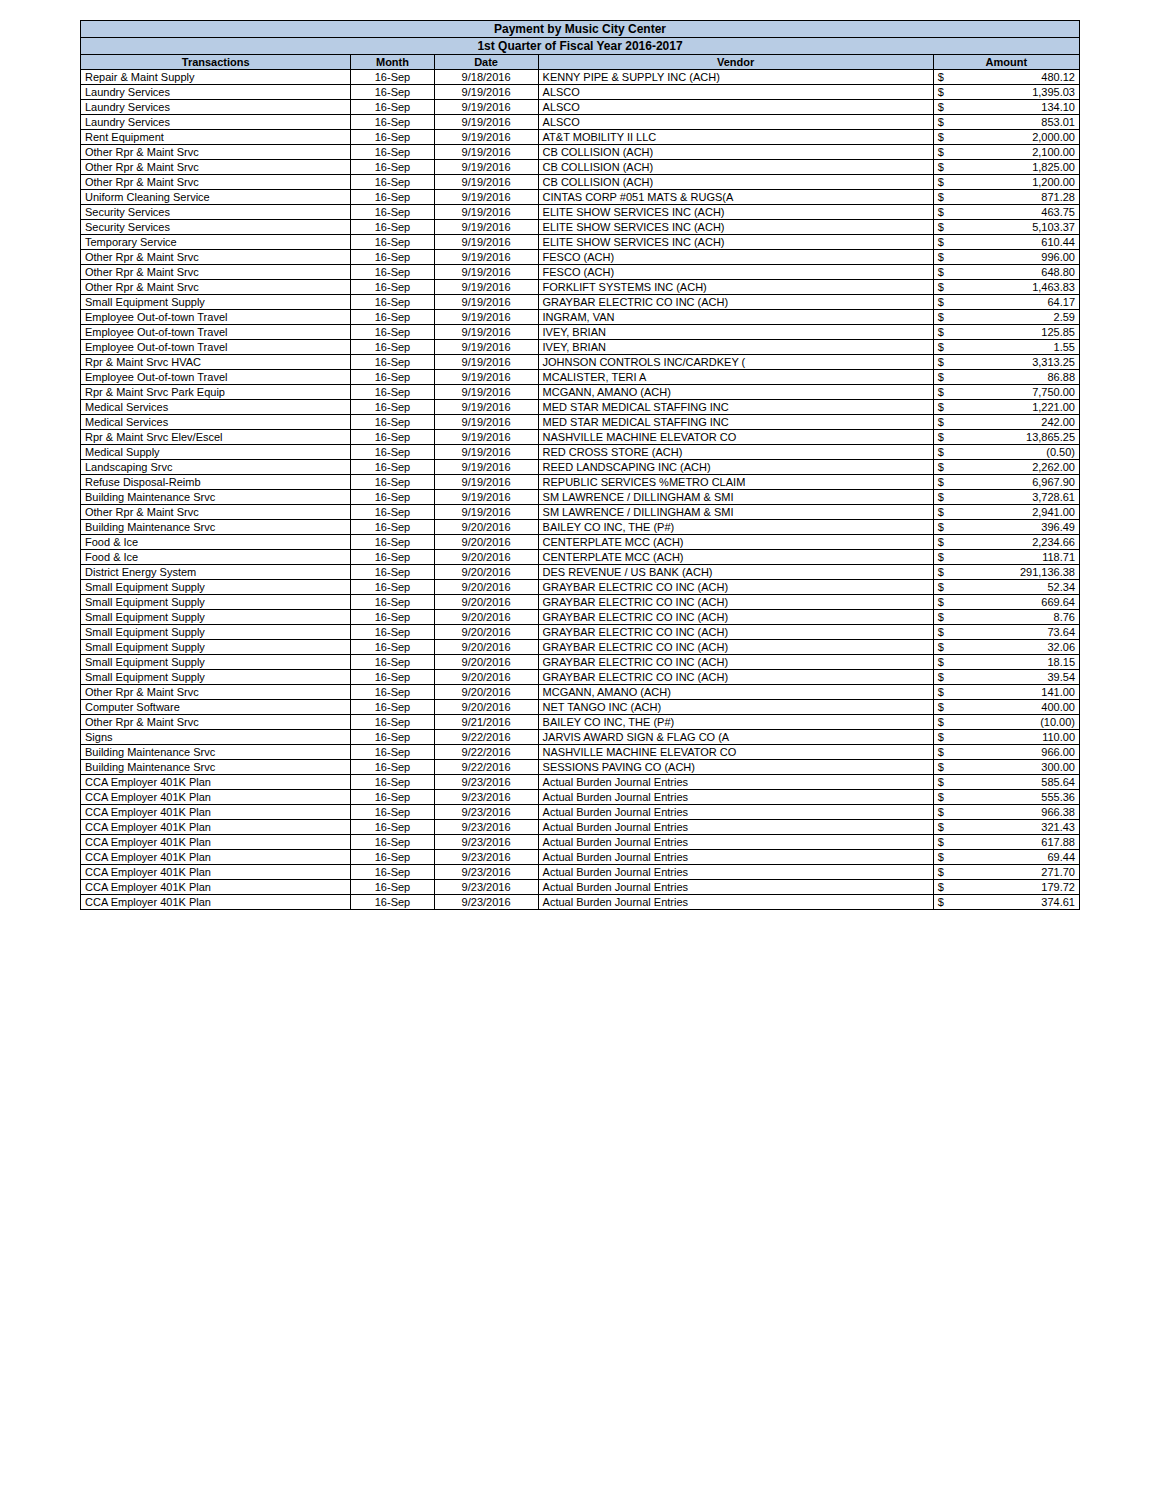Payment by Music City Center, 1st Quarter of Fiscal Year 2016-2017
| Payment by Music City Center |
| --- |
| 1st Quarter of Fiscal Year 2016-2017 |
| Transactions | Month | Date | Vendor | Amount |
| Repair & Maint Supply | 16-Sep | 9/18/2016 | KENNY PIPE & SUPPLY INC (ACH) | $ | 480.12 |
| Laundry Services | 16-Sep | 9/19/2016 | ALSCO | $ | 1,395.03 |
| Laundry Services | 16-Sep | 9/19/2016 | ALSCO | $ | 134.10 |
| Laundry Services | 16-Sep | 9/19/2016 | ALSCO | $ | 853.01 |
| Rent Equipment | 16-Sep | 9/19/2016 | AT&T MOBILITY II LLC | $ | 2,000.00 |
| Other Rpr & Maint Srvc | 16-Sep | 9/19/2016 | CB COLLISION (ACH) | $ | 2,100.00 |
| Other Rpr & Maint Srvc | 16-Sep | 9/19/2016 | CB COLLISION (ACH) | $ | 1,825.00 |
| Other Rpr & Maint Srvc | 16-Sep | 9/19/2016 | CB COLLISION (ACH) | $ | 1,200.00 |
| Uniform Cleaning Service | 16-Sep | 9/19/2016 | CINTAS CORP #051 MATS & RUGS(A | $ | 871.28 |
| Security Services | 16-Sep | 9/19/2016 | ELITE SHOW SERVICES INC (ACH) | $ | 463.75 |
| Security Services | 16-Sep | 9/19/2016 | ELITE SHOW SERVICES INC (ACH) | $ | 5,103.37 |
| Temporary Service | 16-Sep | 9/19/2016 | ELITE SHOW SERVICES INC (ACH) | $ | 610.44 |
| Other Rpr & Maint Srvc | 16-Sep | 9/19/2016 | FESCO (ACH) | $ | 996.00 |
| Other Rpr & Maint Srvc | 16-Sep | 9/19/2016 | FESCO (ACH) | $ | 648.80 |
| Other Rpr & Maint Srvc | 16-Sep | 9/19/2016 | FORKLIFT SYSTEMS INC (ACH) | $ | 1,463.83 |
| Small Equipment Supply | 16-Sep | 9/19/2016 | GRAYBAR ELECTRIC CO INC (ACH) | $ | 64.17 |
| Employee Out-of-town Travel | 16-Sep | 9/19/2016 | INGRAM, VAN | $ | 2.59 |
| Employee Out-of-town Travel | 16-Sep | 9/19/2016 | IVEY, BRIAN | $ | 125.85 |
| Employee Out-of-town Travel | 16-Sep | 9/19/2016 | IVEY, BRIAN | $ | 1.55 |
| Rpr & Maint Srvc HVAC | 16-Sep | 9/19/2016 | JOHNSON CONTROLS INC/CARDKEY ( | $ | 3,313.25 |
| Employee Out-of-town Travel | 16-Sep | 9/19/2016 | MCALISTER, TERI A | $ | 86.88 |
| Rpr & Maint Srvc Park Equip | 16-Sep | 9/19/2016 | MCGANN, AMANO (ACH) | $ | 7,750.00 |
| Medical Services | 16-Sep | 9/19/2016 | MED STAR MEDICAL STAFFING INC | $ | 1,221.00 |
| Medical Services | 16-Sep | 9/19/2016 | MED STAR MEDICAL STAFFING INC | $ | 242.00 |
| Rpr & Maint Srvc Elev/Escel | 16-Sep | 9/19/2016 | NASHVILLE MACHINE ELEVATOR CO | $ | 13,865.25 |
| Medical Supply | 16-Sep | 9/19/2016 | RED CROSS STORE (ACH) | $ | (0.50) |
| Landscaping Srvc | 16-Sep | 9/19/2016 | REED LANDSCAPING INC (ACH) | $ | 2,262.00 |
| Refuse Disposal-Reimb | 16-Sep | 9/19/2016 | REPUBLIC SERVICES %METRO CLAIM | $ | 6,967.90 |
| Building Maintenance Srvc | 16-Sep | 9/19/2016 | SM LAWRENCE / DILLINGHAM & SMI | $ | 3,728.61 |
| Other Rpr & Maint Srvc | 16-Sep | 9/19/2016 | SM LAWRENCE / DILLINGHAM & SMI | $ | 2,941.00 |
| Building Maintenance Srvc | 16-Sep | 9/20/2016 | BAILEY CO INC, THE (P#) | $ | 396.49 |
| Food & Ice | 16-Sep | 9/20/2016 | CENTERPLATE MCC (ACH) | $ | 2,234.66 |
| Food & Ice | 16-Sep | 9/20/2016 | CENTERPLATE MCC (ACH) | $ | 118.71 |
| District Energy System | 16-Sep | 9/20/2016 | DES REVENUE / US BANK (ACH) | $ | 291,136.38 |
| Small Equipment Supply | 16-Sep | 9/20/2016 | GRAYBAR ELECTRIC CO INC (ACH) | $ | 52.34 |
| Small Equipment Supply | 16-Sep | 9/20/2016 | GRAYBAR ELECTRIC CO INC (ACH) | $ | 669.64 |
| Small Equipment Supply | 16-Sep | 9/20/2016 | GRAYBAR ELECTRIC CO INC (ACH) | $ | 8.76 |
| Small Equipment Supply | 16-Sep | 9/20/2016 | GRAYBAR ELECTRIC CO INC (ACH) | $ | 73.64 |
| Small Equipment Supply | 16-Sep | 9/20/2016 | GRAYBAR ELECTRIC CO INC (ACH) | $ | 32.06 |
| Small Equipment Supply | 16-Sep | 9/20/2016 | GRAYBAR ELECTRIC CO INC (ACH) | $ | 18.15 |
| Small Equipment Supply | 16-Sep | 9/20/2016 | GRAYBAR ELECTRIC CO INC (ACH) | $ | 39.54 |
| Other Rpr & Maint Srvc | 16-Sep | 9/20/2016 | MCGANN, AMANO (ACH) | $ | 141.00 |
| Computer Software | 16-Sep | 9/20/2016 | NET TANGO INC (ACH) | $ | 400.00 |
| Other Rpr & Maint Srvc | 16-Sep | 9/21/2016 | BAILEY CO INC, THE (P#) | $ | (10.00) |
| Signs | 16-Sep | 9/22/2016 | JARVIS AWARD SIGN & FLAG CO (A | $ | 110.00 |
| Building Maintenance Srvc | 16-Sep | 9/22/2016 | NASHVILLE MACHINE ELEVATOR CO | $ | 966.00 |
| Building Maintenance Srvc | 16-Sep | 9/22/2016 | SESSIONS PAVING CO (ACH) | $ | 300.00 |
| CCA Employer 401K Plan | 16-Sep | 9/23/2016 | Actual Burden Journal Entries | $ | 585.64 |
| CCA Employer 401K Plan | 16-Sep | 9/23/2016 | Actual Burden Journal Entries | $ | 555.36 |
| CCA Employer 401K Plan | 16-Sep | 9/23/2016 | Actual Burden Journal Entries | $ | 966.38 |
| CCA Employer 401K Plan | 16-Sep | 9/23/2016 | Actual Burden Journal Entries | $ | 321.43 |
| CCA Employer 401K Plan | 16-Sep | 9/23/2016 | Actual Burden Journal Entries | $ | 617.88 |
| CCA Employer 401K Plan | 16-Sep | 9/23/2016 | Actual Burden Journal Entries | $ | 69.44 |
| CCA Employer 401K Plan | 16-Sep | 9/23/2016 | Actual Burden Journal Entries | $ | 271.70 |
| CCA Employer 401K Plan | 16-Sep | 9/23/2016 | Actual Burden Journal Entries | $ | 179.72 |
| CCA Employer 401K Plan | 16-Sep | 9/23/2016 | Actual Burden Journal Entries | $ | 374.61 |